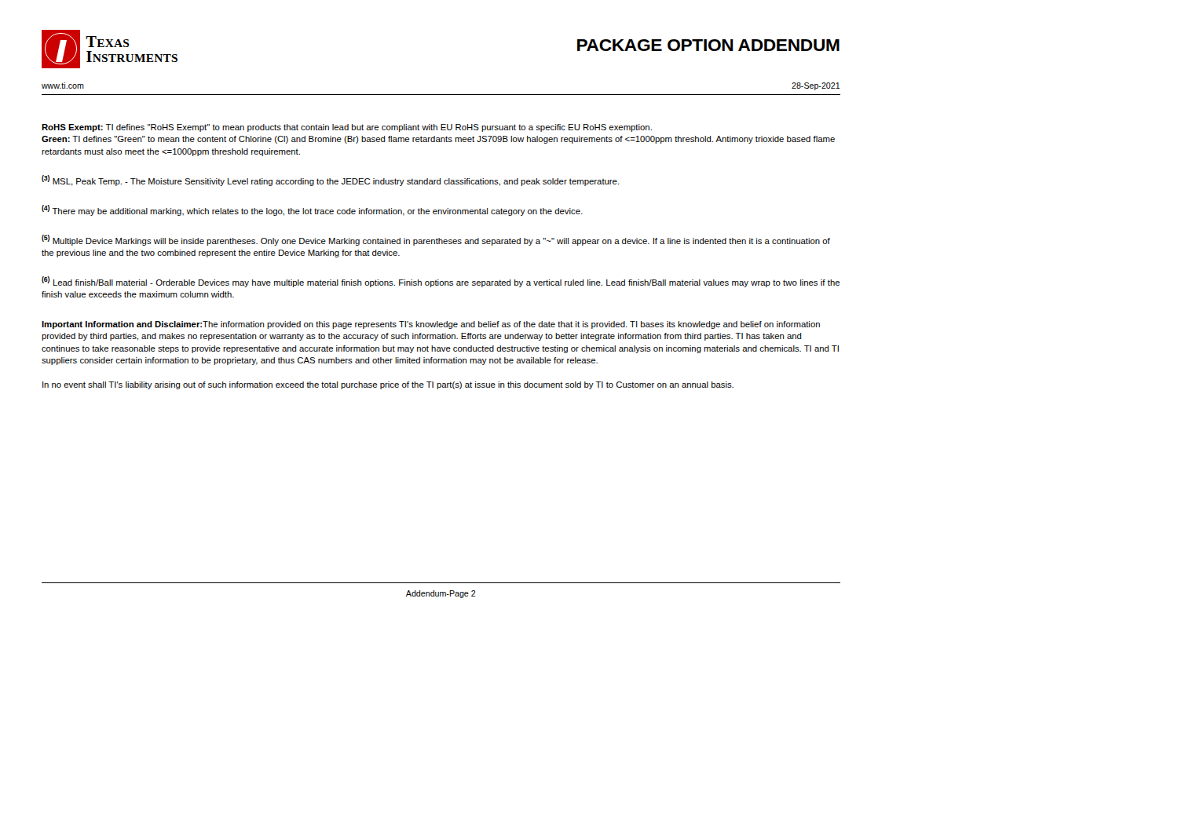TEXAS INSTRUMENTS
PACKAGE OPTION ADDENDUM
www.ti.com 28-Sep-2021
RoHS Exempt: TI defines "RoHS Exempt" to mean products that contain lead but are compliant with EU RoHS pursuant to a specific EU RoHS exemption.
Green: TI defines "Green" to mean the content of Chlorine (Cl) and Bromine (Br) based flame retardants meet JS709B low halogen requirements of <=1000ppm threshold. Antimony trioxide based flame retardants must also meet the <=1000ppm threshold requirement.
(3) MSL, Peak Temp. - The Moisture Sensitivity Level rating according to the JEDEC industry standard classifications, and peak solder temperature.
(4) There may be additional marking, which relates to the logo, the lot trace code information, or the environmental category on the device.
(5) Multiple Device Markings will be inside parentheses. Only one Device Marking contained in parentheses and separated by a "~" will appear on a device. If a line is indented then it is a continuation of the previous line and the two combined represent the entire Device Marking for that device.
(6) Lead finish/Ball material - Orderable Devices may have multiple material finish options. Finish options are separated by a vertical ruled line. Lead finish/Ball material values may wrap to two lines if the finish value exceeds the maximum column width.
Important Information and Disclaimer: The information provided on this page represents TI's knowledge and belief as of the date that it is provided. TI bases its knowledge and belief on information provided by third parties, and makes no representation or warranty as to the accuracy of such information. Efforts are underway to better integrate information from third parties. TI has taken and continues to take reasonable steps to provide representative and accurate information but may not have conducted destructive testing or chemical analysis on incoming materials and chemicals. TI and TI suppliers consider certain information to be proprietary, and thus CAS numbers and other limited information may not be available for release.
In no event shall TI's liability arising out of such information exceed the total purchase price of the TI part(s) at issue in this document sold by TI to Customer on an annual basis.
Addendum-Page 2